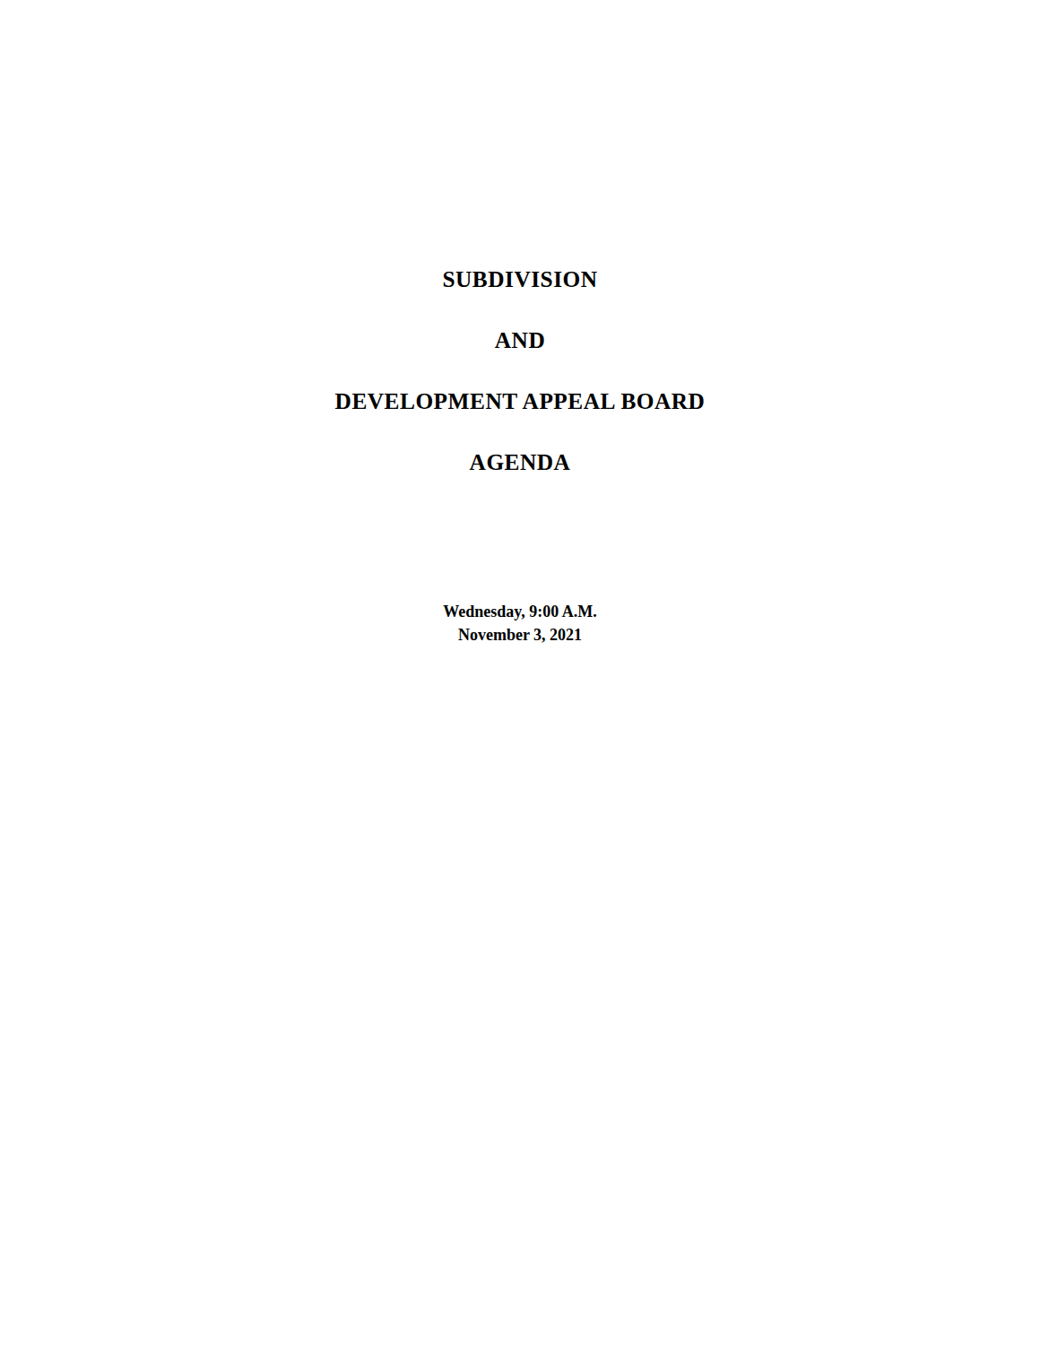SUBDIVISION
AND
DEVELOPMENT APPEAL BOARD
AGENDA
Wednesday, 9:00 A.M.
November 3, 2021